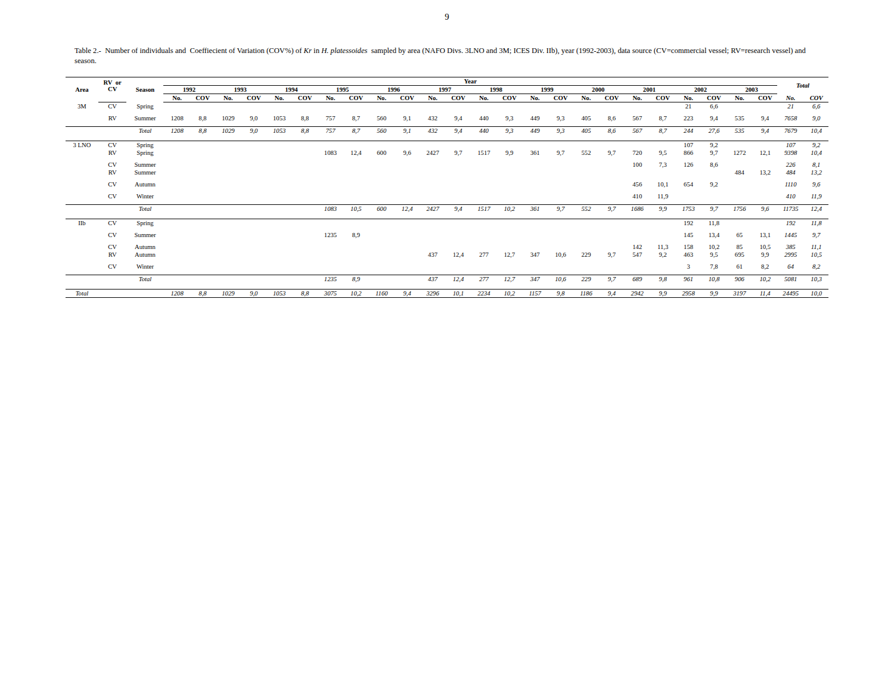9
Table 2.- Number of individuals and Coeffiecient of Variation (COV%) of Kr in H. platessoides sampled by area (NAFO Divs. 3LNO and 3M; ICES Div. IIb), year (1992-2003), data source (CV=commercial vessel; RV=research vessel) and season.
| Area | RV or CV | Season | Year | Total |
| --- | --- | --- | --- | --- |
| 1992 | 1993 | 1994 | 1995 | 1996 | 1997 | 1998 | 1999 | 2000 | 2001 | 2002 | 2003 |
| | No. | COV | No. | COV | No. | COV | No. | COV | No. | COV | No. | COV | No. | COV | No. | COV | No. | COV | No. | COV | No. | COV | No. | COV | No. | COV |
| 3M | CV | Spring | | | | | | | | | | | | | | | | | | | | | 21 | 6,6 | | | 21 | 6,6 |
| | RV | Summer | 1208 | 8,8 | 1029 | 9,0 | 1053 | 8,8 | 757 | 8,7 | 560 | 9,1 | 432 | 9,4 | 440 | 9,3 | 449 | 9,3 | 405 | 8,6 | 567 | 8,7 | 223 | 9,4 | 535 | 9,4 | 7658 | 9,0 |
| | | Total | 1208 | 8,8 | 1029 | 9,0 | 1053 | 8,8 | 757 | 8,7 | 560 | 9,1 | 432 | 9,4 | 440 | 9,3 | 449 | 9,3 | 405 | 8,6 | 567 | 8,7 | 244 | 27,6 | 535 | 9,4 | 7679 | 10,4 |
| 3 LNO | CV | Spring | | | | | | | | | | | | | | | | | | | | | 107 | 9,2 | | | 107 | 9,2 |
| | RV | Spring | | | | | | | 1083 | 12,4 | 600 | 9,6 | 2427 | 9,7 | 1517 | 9,9 | 361 | 9,7 | 552 | 9,7 | 720 | 9,5 | 866 | 9,7 | 1272 | 12,1 | 9398 | 10,4 |
| | CV | Summer | | | | | | | | | | | | | | | | | | | 100 | 7,3 | 126 | 8,6 | | | 226 | 8,1 |
| | RV | Summer | | | | | | | | | | | | | | | | | | | | | | | 484 | 13,2 | 484 | 13,2 |
| | CV | Autumn | | | | | | | | | | | | | | | | | | | 456 | 10,1 | 654 | 9,2 | | | 1110 | 9,6 |
| | CV | Winter | | | | | | | | | | | | | | | | | | | 410 | 11,9 | | | | | 410 | 11,9 |
| | | Total | | | | | | | 1083 | 10,5 | 600 | 12,4 | 2427 | 9,4 | 1517 | 10,2 | 361 | 9,7 | 552 | 9,7 | 1686 | 9,9 | 1753 | 9,7 | 1756 | 9,6 | 11735 | 12,4 |
| IIb | CV | Spring | | | | | | | | | | | | | | | | | | | | | 192 | 11,8 | | | 192 | 11,8 |
| | CV | Summer | | | | | | | 1235 | 8,9 | | | | | | | | | | | | | 145 | 13,4 | 65 | 13,1 | 1445 | 9,7 |
| | CV | Autumn | | | | | | | | | | | | | | | | | | | 142 | 11,3 | 158 | 10,2 | 85 | 10,5 | 385 | 11,1 |
| | RV | Autumn | | | | | | | | | | | 437 | 12,4 | 277 | 12,7 | 347 | 10,6 | 229 | 9,7 | 547 | 9,2 | 463 | 9,5 | 695 | 9,9 | 2995 | 10,5 |
| | CV | Winter | | | | | | | | | | | | | | | | | | | | | 3 | 7,8 | 61 | 8,2 | 64 | 8,2 |
| | | Total | | | | | | | 1235 | 8,9 | | | 437 | 12,4 | 277 | 12,7 | 347 | 10,6 | 229 | 9,7 | 689 | 9,8 | 961 | 10,8 | 906 | 10,2 | 5081 | 10,3 |
| Total | | | 1208 | 8,8 | 1029 | 9,0 | 1053 | 8,8 | 3075 | 10,2 | 1160 | 9,4 | 3296 | 10,1 | 2234 | 10,2 | 1157 | 9,8 | 1186 | 9,4 | 2942 | 9,9 | 2958 | 9,9 | 3197 | 11,4 | 24495 | 10,0 |